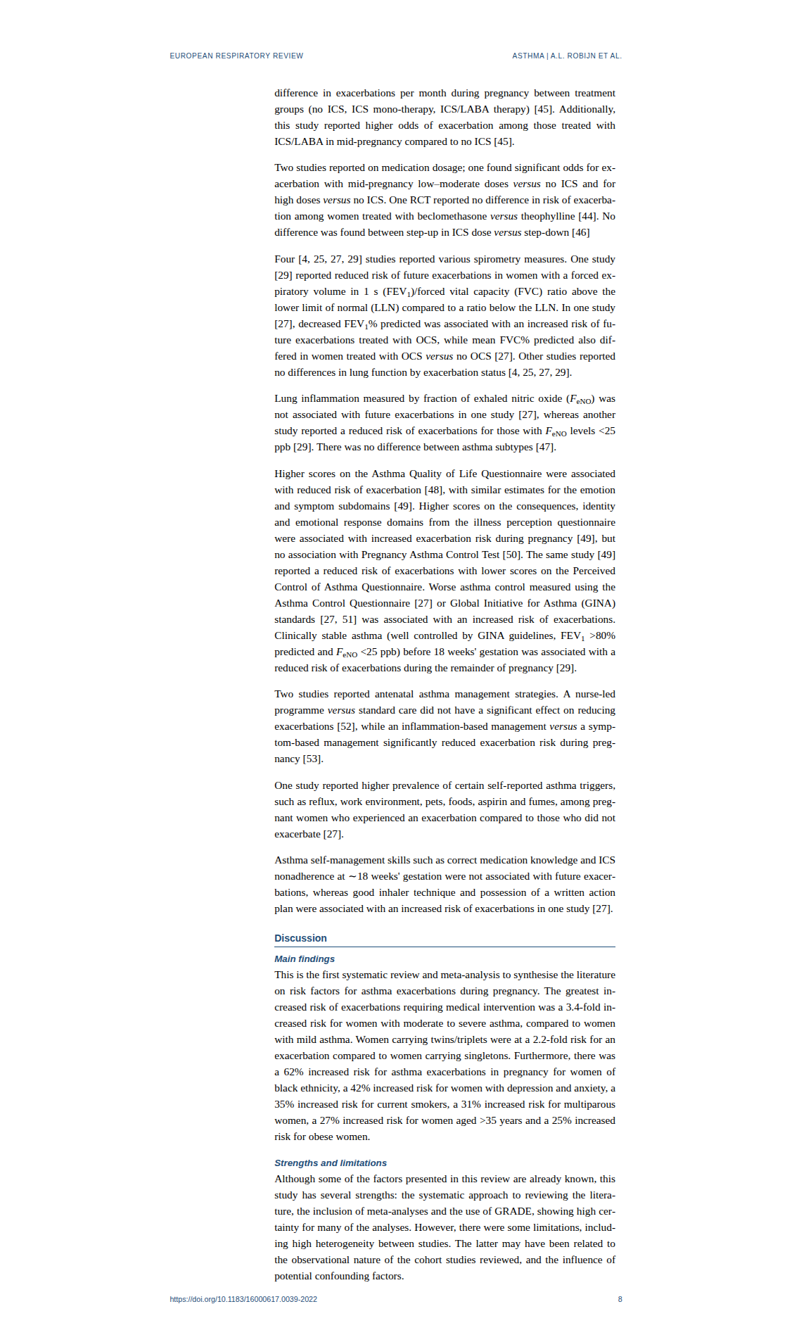European Respiratory Review
Asthma|A.L. Robijn et al.
difference in exacerbations per month during pregnancy between treatment groups (no ICS, ICS mono-therapy, ICS/LABA therapy) [45]. Additionally, this study reported higher odds of exacerbation among those treated with ICS/LABA in mid-pregnancy compared to no ICS [45].
Two studies reported on medication dosage; one found significant odds for exacerbation with mid-pregnancy low–moderate doses versus no ICS and for high doses versus no ICS. One RCT reported no difference in risk of exacerbation among women treated with beclomethasone versus theophylline [44]. No difference was found between step-up in ICS dose versus step-down [46]
Four [4, 25, 27, 29] studies reported various spirometry measures. One study [29] reported reduced risk of future exacerbations in women with a forced expiratory volume in 1 s (FEV1)/forced vital capacity (FVC) ratio above the lower limit of normal (LLN) compared to a ratio below the LLN. In one study [27], decreased FEV1% predicted was associated with an increased risk of future exacerbations treated with OCS, while mean FVC% predicted also differed in women treated with OCS versus no OCS [27]. Other studies reported no differences in lung function by exacerbation status [4, 25, 27, 29].
Lung inflammation measured by fraction of exhaled nitric oxide (FeNO) was not associated with future exacerbations in one study [27], whereas another study reported a reduced risk of exacerbations for those with FeNO levels <25 ppb [29]. There was no difference between asthma subtypes [47].
Higher scores on the Asthma Quality of Life Questionnaire were associated with reduced risk of exacerbation [48], with similar estimates for the emotion and symptom subdomains [49]. Higher scores on the consequences, identity and emotional response domains from the illness perception questionnaire were associated with increased exacerbation risk during pregnancy [49], but no association with Pregnancy Asthma Control Test [50]. The same study [49] reported a reduced risk of exacerbations with lower scores on the Perceived Control of Asthma Questionnaire. Worse asthma control measured using the Asthma Control Questionnaire [27] or Global Initiative for Asthma (GINA) standards [27, 51] was associated with an increased risk of exacerbations. Clinically stable asthma (well controlled by GINA guidelines, FEV1 >80% predicted and FeNO <25 ppb) before 18 weeks' gestation was associated with a reduced risk of exacerbations during the remainder of pregnancy [29].
Two studies reported antenatal asthma management strategies. A nurse-led programme versus standard care did not have a significant effect on reducing exacerbations [52], while an inflammation-based management versus a symptom-based management significantly reduced exacerbation risk during pregnancy [53].
One study reported higher prevalence of certain self-reported asthma triggers, such as reflux, work environment, pets, foods, aspirin and fumes, among pregnant women who experienced an exacerbation compared to those who did not exacerbate [27].
Asthma self-management skills such as correct medication knowledge and ICS nonadherence at ∼18 weeks' gestation were not associated with future exacerbations, whereas good inhaler technique and possession of a written action plan were associated with an increased risk of exacerbations in one study [27].
Discussion
Main findings
This is the first systematic review and meta-analysis to synthesise the literature on risk factors for asthma exacerbations during pregnancy. The greatest increased risk of exacerbations requiring medical intervention was a 3.4-fold increased risk for women with moderate to severe asthma, compared to women with mild asthma. Women carrying twins/triplets were at a 2.2-fold risk for an exacerbation compared to women carrying singletons. Furthermore, there was a 62% increased risk for asthma exacerbations in pregnancy for women of black ethnicity, a 42% increased risk for women with depression and anxiety, a 35% increased risk for current smokers, a 31% increased risk for multiparous women, a 27% increased risk for women aged >35 years and a 25% increased risk for obese women.
Strengths and limitations
Although some of the factors presented in this review are already known, this study has several strengths: the systematic approach to reviewing the literature, the inclusion of meta-analyses and the use of GRADE, showing high certainty for many of the analyses. However, there were some limitations, including high heterogeneity between studies. The latter may have been related to the observational nature of the cohort studies reviewed, and the influence of potential confounding factors.
https://doi.org/10.1183/16000617.0039-2022 8